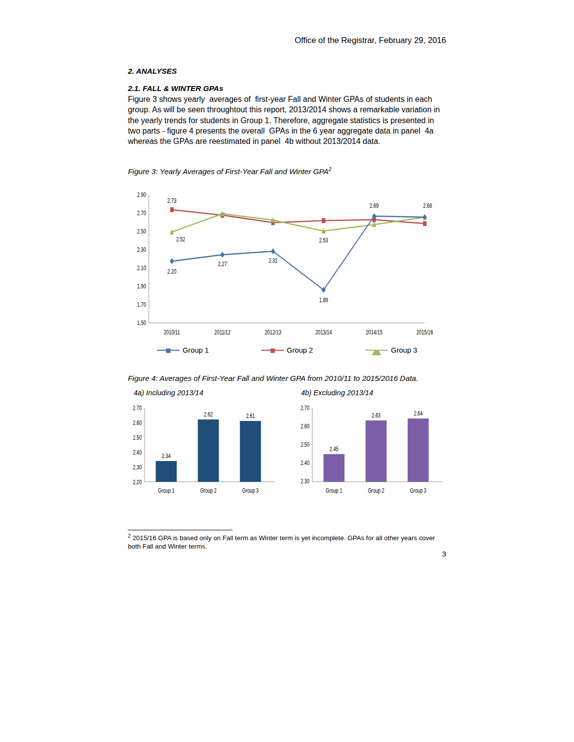Office of the Registrar, February 29, 2016
2. ANALYSES
2.1. FALL & WINTER GPAs
Figure 3 shows yearly averages of first-year Fall and Winter GPAs of students in each group. As will be seen throughtout this report, 2013/2014 shows a remarkable variation in the yearly trends for students in Group 1. Therefore, aggregate statistics is presented in two parts - figure 4 presents the overall GPAs in the 6 year aggregate data in panel 4a whereas the GPAs are reestimated in panel 4b without 2013/2014 data.
Figure 3: Yearly Averages of First-Year Fall and Winter GPA2
2.90 2.70 2.50 2.30 2.10 1.90 1.70 1.50 2010/11 2011/12 2012/13 2013/14 2014/15 2015/16 2.73 2.52 2.20 2.27 2.31 1.89 2.53 2.69 2.68
Group 1
Group 2
Group 3
Figure 4: Averages of First-Year Fall and Winter GPA from 2010/11 to 2015/2016 Data.
4a) Including 2013/14
2.70 2.60 2.50 2.40 2.30 2.20 2.34 2.62 2.61 Group 1 Group 2 Group 3
4b) Excluding 2013/14
2.70 2.60 2.50 2.40 2.30 2.45 2.63 2.64 Group 1 Group 2 Group 3
2 2015/16 GPA is based only on Fall term as Winter term is yet incomplete. GPAs for all other years cover both Fall and Winter terms.
3